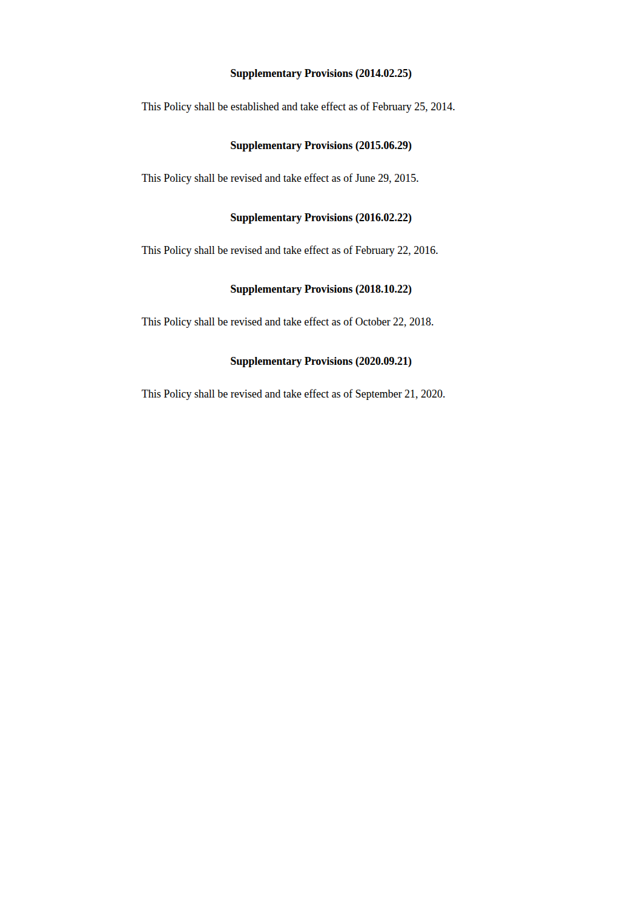Supplementary Provisions (2014.02.25)
This Policy shall be established and take effect as of February 25, 2014.
Supplementary Provisions (2015.06.29)
This Policy shall be revised and take effect as of June 29, 2015.
Supplementary Provisions (2016.02.22)
This Policy shall be revised and take effect as of February 22, 2016.
Supplementary Provisions (2018.10.22)
This Policy shall be revised and take effect as of October 22, 2018.
Supplementary Provisions (2020.09.21)
This Policy shall be revised and take effect as of September 21, 2020.